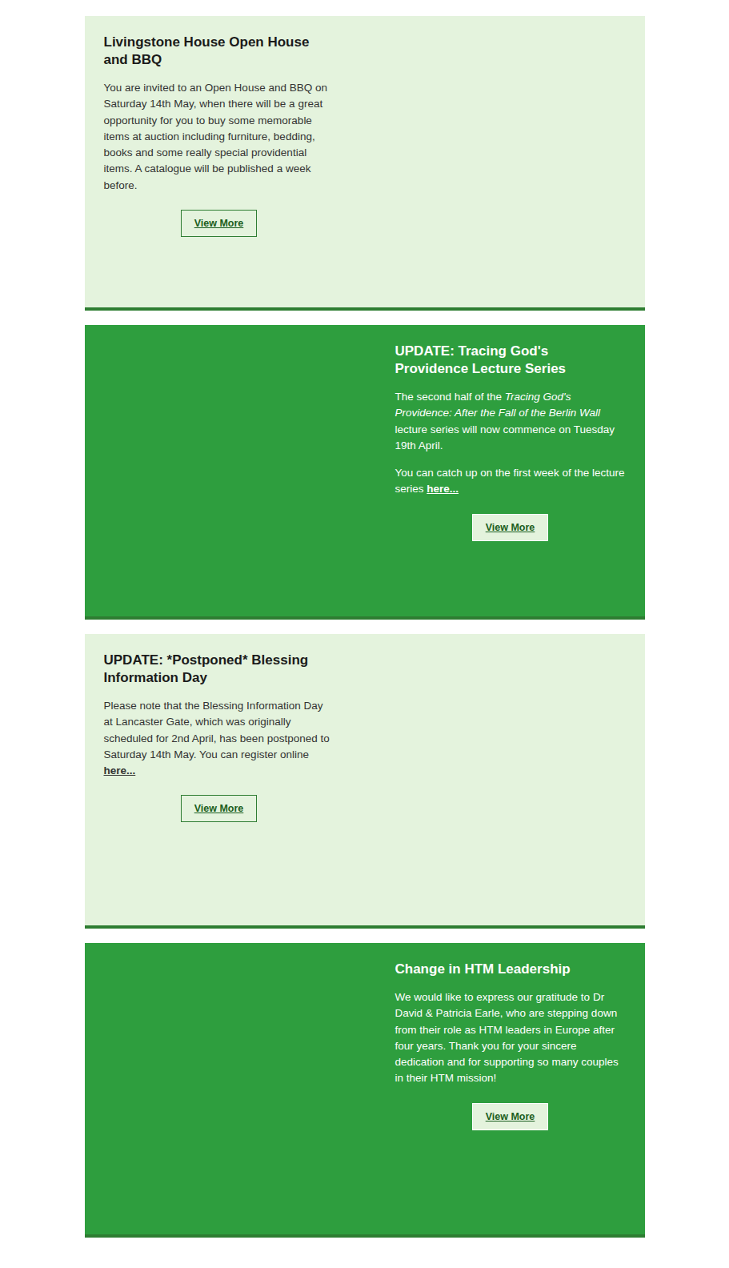Livingstone House Open House and BBQ
You are invited to an Open House and BBQ on Saturday 14th May, when there will be a great opportunity for you to buy some memorable items at auction including furniture, bedding, books and some really special providential items. A catalogue will be published a week before.
View More
UPDATE: Tracing God's Providence Lecture Series
The second half of the Tracing God's Providence: After the Fall of the Berlin Wall lecture series will now commence on Tuesday 19th April.
You can catch up on the first week of the lecture series here...
View More
UPDATE: *Postponed* Blessing Information Day
Please note that the Blessing Information Day at Lancaster Gate, which was originally scheduled for 2nd April, has been postponed to Saturday 14th May. You can register online here...
View More
Change in HTM Leadership
We would like to express our gratitude to Dr David & Patricia Earle, who are stepping down from their role as HTM leaders in Europe after four years. Thank you for your sincere dedication and for supporting so many couples in their HTM mission!
View More